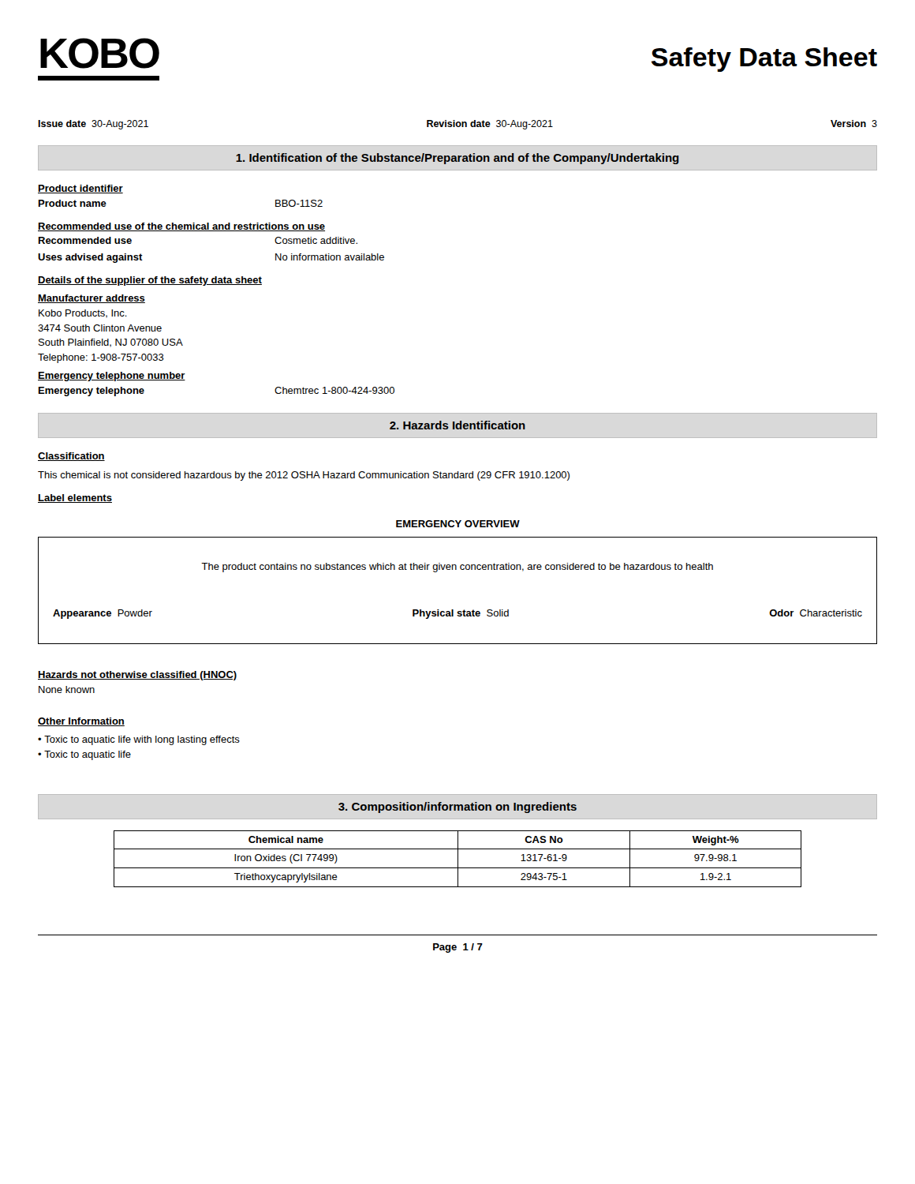KOBO
Safety Data Sheet
Issue date 30-Aug-2021
Revision date 30-Aug-2021
Version 3
1. Identification of the Substance/Preparation and of the Company/Undertaking
Product identifier
Product name
BBO-11S2
Recommended use of the chemical and restrictions on use
Recommended use
Cosmetic additive.
Uses advised against
No information available
Details of the supplier of the safety data sheet
Manufacturer address
Kobo Products, Inc.
3474 South Clinton Avenue
South Plainfield, NJ 07080 USA
Telephone: 1-908-757-0033
Emergency telephone number
Emergency telephone
Chemtrec 1-800-424-9300
2. Hazards Identification
Classification
This chemical is not considered hazardous by the 2012 OSHA Hazard Communication Standard (29 CFR 1910.1200)
Label elements
EMERGENCY OVERVIEW
The product contains no substances which at their given concentration, are considered to be hazardous to health
Appearance Powder
Physical state Solid
Odor Characteristic
Hazards not otherwise classified (HNOC)
None known
Other Information
Toxic to aquatic life with long lasting effects
Toxic to aquatic life
3. Composition/information on Ingredients
| Chemical name | CAS No | Weight-% |
| --- | --- | --- |
| Iron Oxides (CI 77499) | 1317-61-9 | 97.9-98.1 |
| Triethoxycaprylylsilane | 2943-75-1 | 1.9-2.1 |
Page 1 / 7